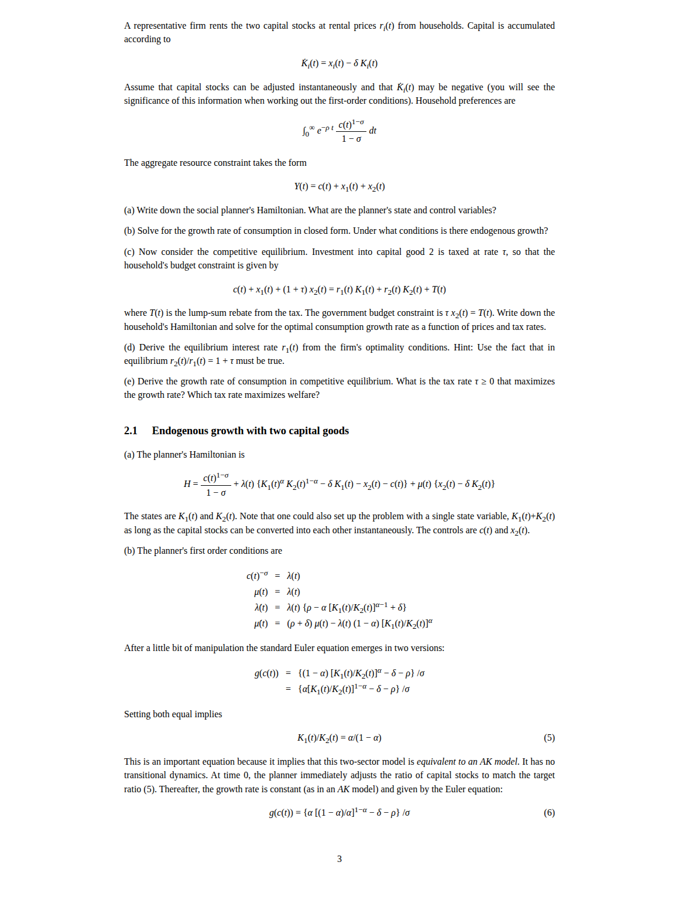A representative firm rents the two capital stocks at rental prices ri(t) from households. Capital is accumulated according to
K̇i(t) = xi(t) − δ Ki(t)
Assume that capital stocks can be adjusted instantaneously and that K̇i(t) may be negative (you will see the significance of this information when working out the first-order conditions). Household preferences are
∫0∞ e−ρ t c(t)1−σ 1 − σ dt
The aggregate resource constraint takes the form
Y(t) = c(t) + x1(t) + x2(t)
(a) Write down the social planner's Hamiltonian. What are the planner's state and control variables?
(b) Solve for the growth rate of consumption in closed form. Under what conditions is there endogenous growth?
(c) Now consider the competitive equilibrium. Investment into capital good 2 is taxed at rate τ, so that the household's budget constraint is given by
c(t) + x1(t) + (1 + τ) x2(t) = r1(t) K1(t) + r2(t) K2(t) + T(t)
where T(t) is the lump-sum rebate from the tax. The government budget constraint is τ x2(t) = T(t). Write down the household's Hamiltonian and solve for the optimal consumption growth rate as a function of prices and tax rates.
(d) Derive the equilibrium interest rate r1(t) from the firm's optimality conditions. Hint: Use the fact that in equilibrium r2(t)/r1(t) = 1 + τ must be true.
(e) Derive the growth rate of consumption in competitive equilibrium. What is the tax rate τ ≥ 0 that maximizes the growth rate? Which tax rate maximizes welfare?
2.1 Endogenous growth with two capital goods
(a) The planner's Hamiltonian is
H = c(t)1−σ 1 − σ + λ(t) {K1(t)α K2(t)1−α − δ K1(t) − x2(t) − c(t)} + μ(t) {x2(t) − δ K2(t)}
The states are K1(t) and K2(t). Note that one could also set up the problem with a single state variable, K1(t)+K2(t) as long as the capital stocks can be converted into each other instantaneously. The controls are c(t) and x2(t).
(b) The planner's first order conditions are
c(t)−σ = λ(t)
μ(t) = λ(t)
λ̇(t) = λ(t) {ρ − α [K1(t)/K2(t)]α−1 + δ}
μ̇(t) = (ρ + δ) μ(t) − λ(t) (1 − α) [K1(t)/K2(t)]α
After a little bit of manipulation the standard Euler equation emerges in two versions:
g(c(t)) = {(1 − α) [K1(t)/K2(t)]α − δ − ρ} /σ
= {α[K1(t)/K2(t)]1−α − δ − ρ} /σ
Setting both equal implies
K1(t)/K2(t) = α/(1 − α) (5)
This is an important equation because it implies that this two-sector model is equivalent to an AK model. It has no transitional dynamics. At time 0, the planner immediately adjusts the ratio of capital stocks to match the target ratio (5). Thereafter, the growth rate is constant (as in an AK model) and given by the Euler equation:
g(c(t)) = {α [(1 − α)/α]1−α − δ − ρ} /σ (6)
3